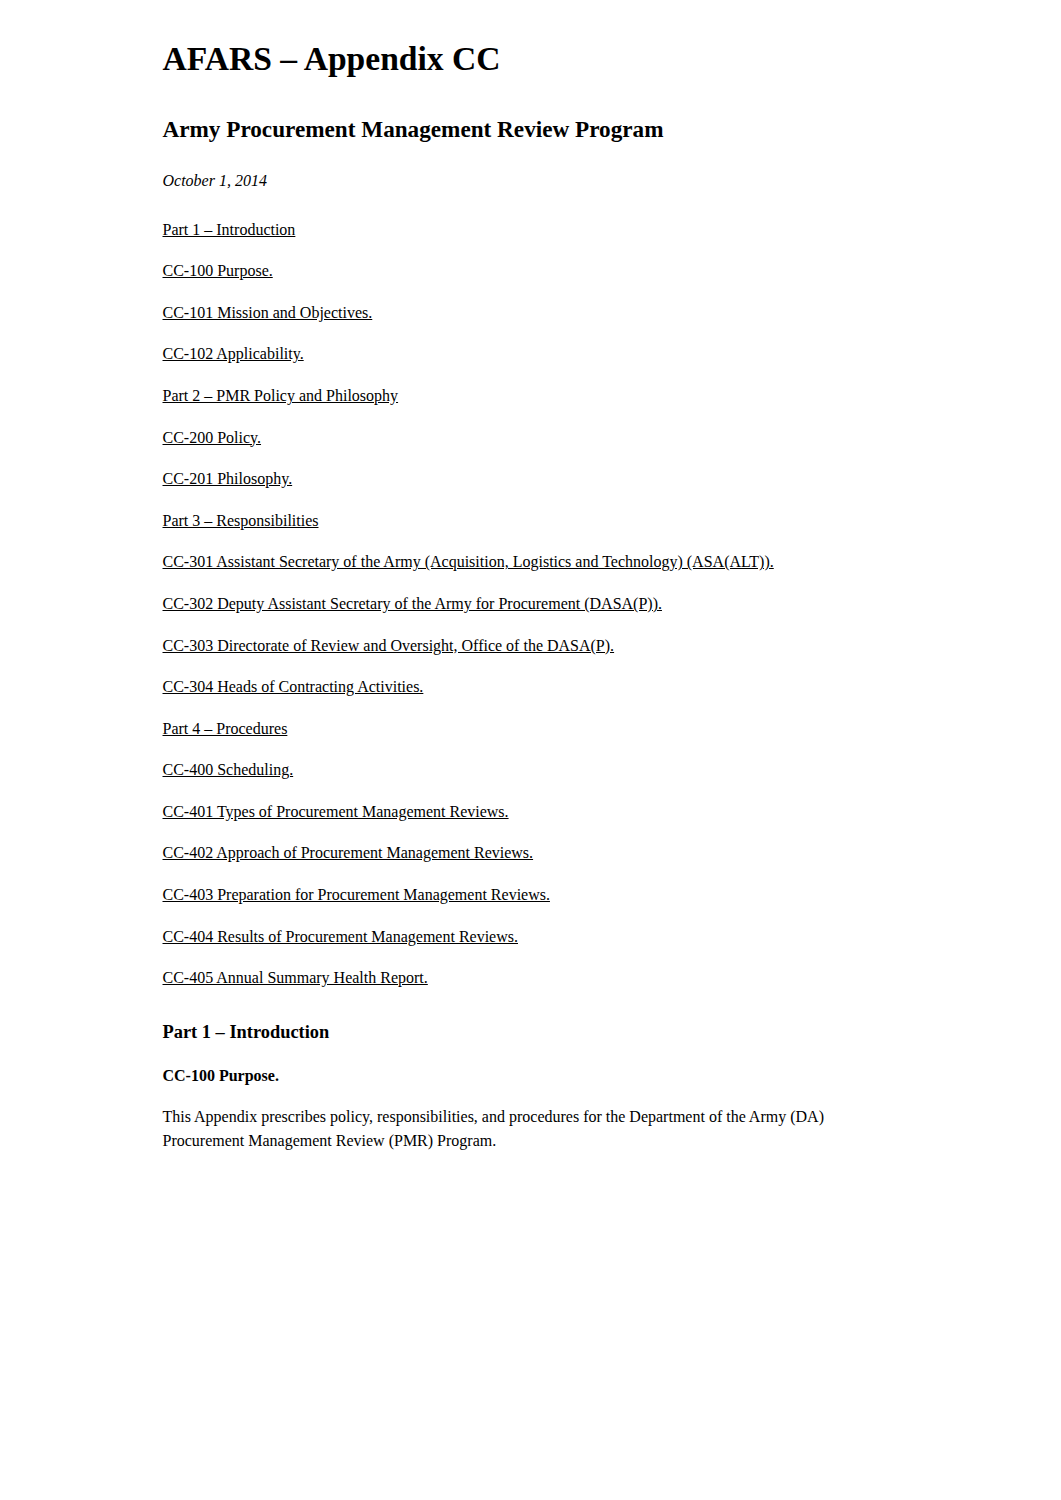AFARS – Appendix CC
Army Procurement Management Review Program
October 1, 2014
Part 1 – Introduction
CC-100 Purpose.
CC-101 Mission and Objectives.
CC-102 Applicability.
Part 2 – PMR Policy and Philosophy
CC-200 Policy.
CC-201 Philosophy.
Part 3 – Responsibilities
CC-301 Assistant Secretary of the Army (Acquisition, Logistics and Technology) (ASA(ALT)).
CC-302 Deputy Assistant Secretary of the Army for Procurement (DASA(P)).
CC-303 Directorate of Review and Oversight, Office of the DASA(P).
CC-304 Heads of Contracting Activities.
Part 4 – Procedures
CC-400 Scheduling.
CC-401 Types of Procurement Management Reviews.
CC-402 Approach of Procurement Management Reviews.
CC-403 Preparation for Procurement Management Reviews.
CC-404 Results of Procurement Management Reviews.
CC-405 Annual Summary Health Report.
Part 1 – Introduction
CC-100 Purpose.
This Appendix prescribes policy, responsibilities, and procedures for the Department of the Army (DA) Procurement Management Review (PMR) Program.